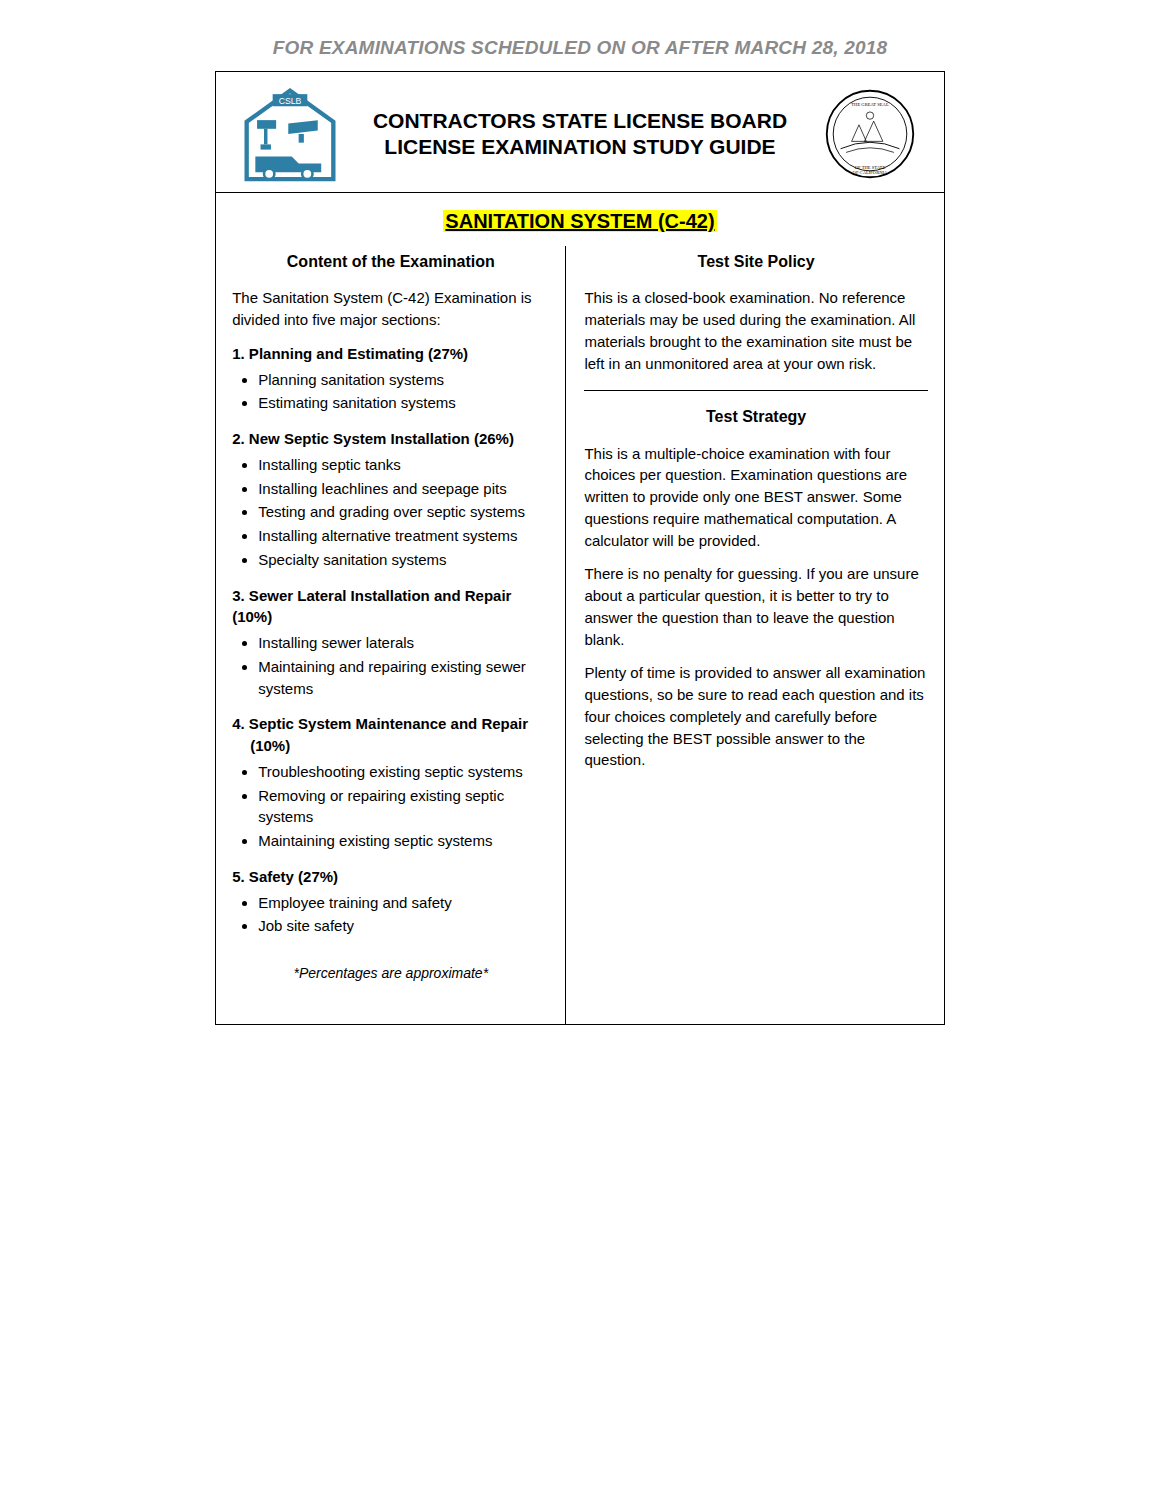FOR EXAMINATIONS SCHEDULED ON OR AFTER MARCH 28, 2018
CSLB
CONTRACTORS STATE LICENSE BOARD
LICENSE EXAMINATION STUDY GUIDE
THE GREAT SEAL OF THE STATE OF CALIFORNIA
SANITATION SYSTEM (C-42)
Content of the Examination
The Sanitation System (C-42) Examination is divided into five major sections:
1. Planning and Estimating (27%)
Planning sanitation systems
Estimating sanitation systems
2. New Septic System Installation (26%)
Installing septic tanks
Installing leachlines and seepage pits
Testing and grading over septic systems
Installing alternative treatment systems
Specialty sanitation systems
3. Sewer Lateral Installation and Repair (10%)
Installing sewer laterals
Maintaining and repairing existing sewer systems
4. Septic System Maintenance and Repair (10%)
Troubleshooting existing septic systems
Removing or repairing existing septic systems
Maintaining existing septic systems
5. Safety (27%)
Employee training and safety
Job site safety
*Percentages are approximate*
Test Site Policy
This is a closed-book examination. No reference materials may be used during the examination. All materials brought to the examination site must be left in an unmonitored area at your own risk.
Test Strategy
This is a multiple-choice examination with four choices per question. Examination questions are written to provide only one BEST answer. Some questions require mathematical computation. A calculator will be provided.
There is no penalty for guessing. If you are unsure about a particular question, it is better to try to answer the question than to leave the question blank.
Plenty of time is provided to answer all examination questions, so be sure to read each question and its four choices completely and carefully before selecting the BEST possible answer to the question.